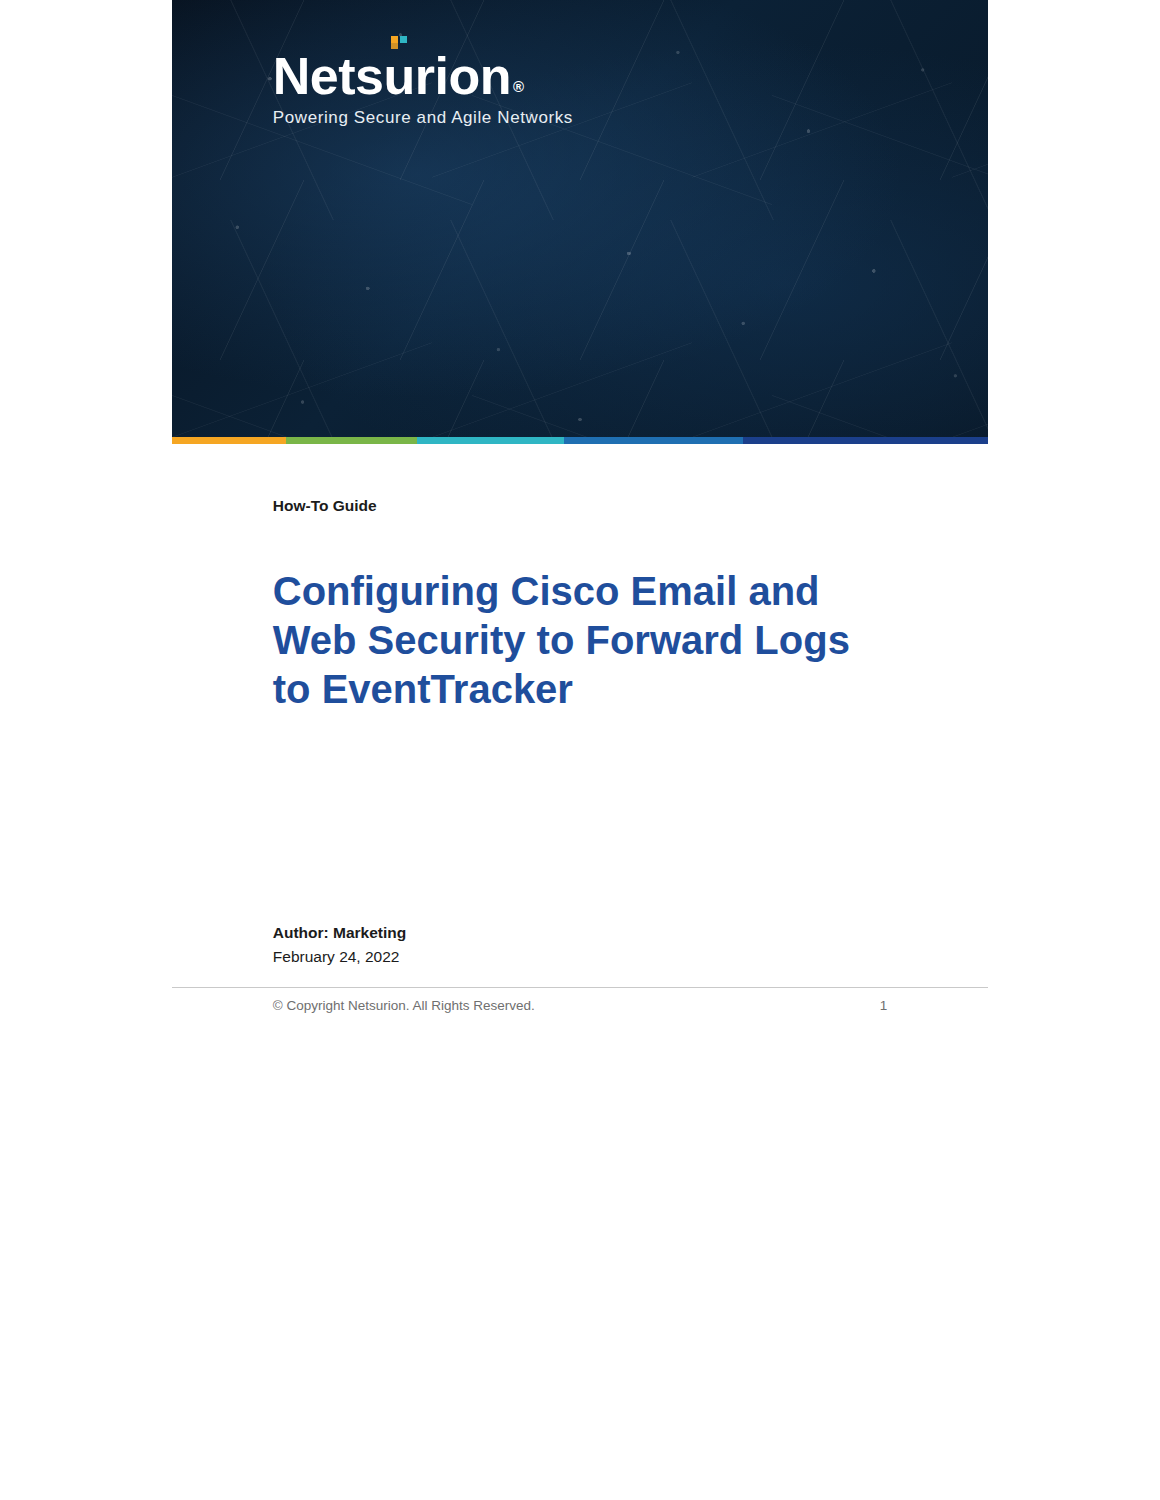Netsurion®
Powering Secure and Agile Networks
How-To Guide
Configuring Cisco Email and Web Security to Forward Logs to EventTracker
Author: Marketing
February 24, 2022
© Copyright Netsurion. All Rights Reserved. 1